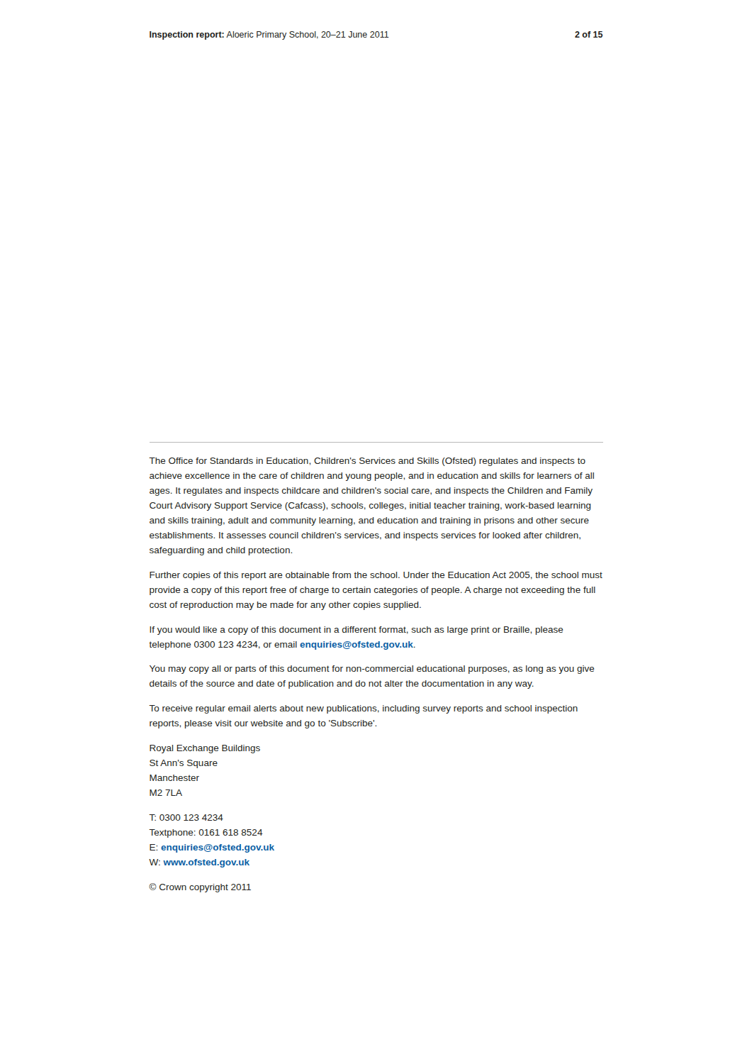Inspection report: Aloeric Primary School, 20–21 June 2011
2 of 15
The Office for Standards in Education, Children's Services and Skills (Ofsted) regulates and inspects to achieve excellence in the care of children and young people, and in education and skills for learners of all ages. It regulates and inspects childcare and children's social care, and inspects the Children and Family Court Advisory Support Service (Cafcass), schools, colleges, initial teacher training, work-based learning and skills training, adult and community learning, and education and training in prisons and other secure establishments. It assesses council children's services, and inspects services for looked after children, safeguarding and child protection.
Further copies of this report are obtainable from the school. Under the Education Act 2005, the school must provide a copy of this report free of charge to certain categories of people. A charge not exceeding the full cost of reproduction may be made for any other copies supplied.
If you would like a copy of this document in a different format, such as large print or Braille, please telephone 0300 123 4234, or email enquiries@ofsted.gov.uk.
You may copy all or parts of this document for non-commercial educational purposes, as long as you give details of the source and date of publication and do not alter the documentation in any way.
To receive regular email alerts about new publications, including survey reports and school inspection reports, please visit our website and go to 'Subscribe'.
Royal Exchange Buildings
St Ann's Square
Manchester
M2 7LA
T: 0300 123 4234
Textphone: 0161 618 8524
E: enquiries@ofsted.gov.uk
W: www.ofsted.gov.uk
© Crown copyright 2011